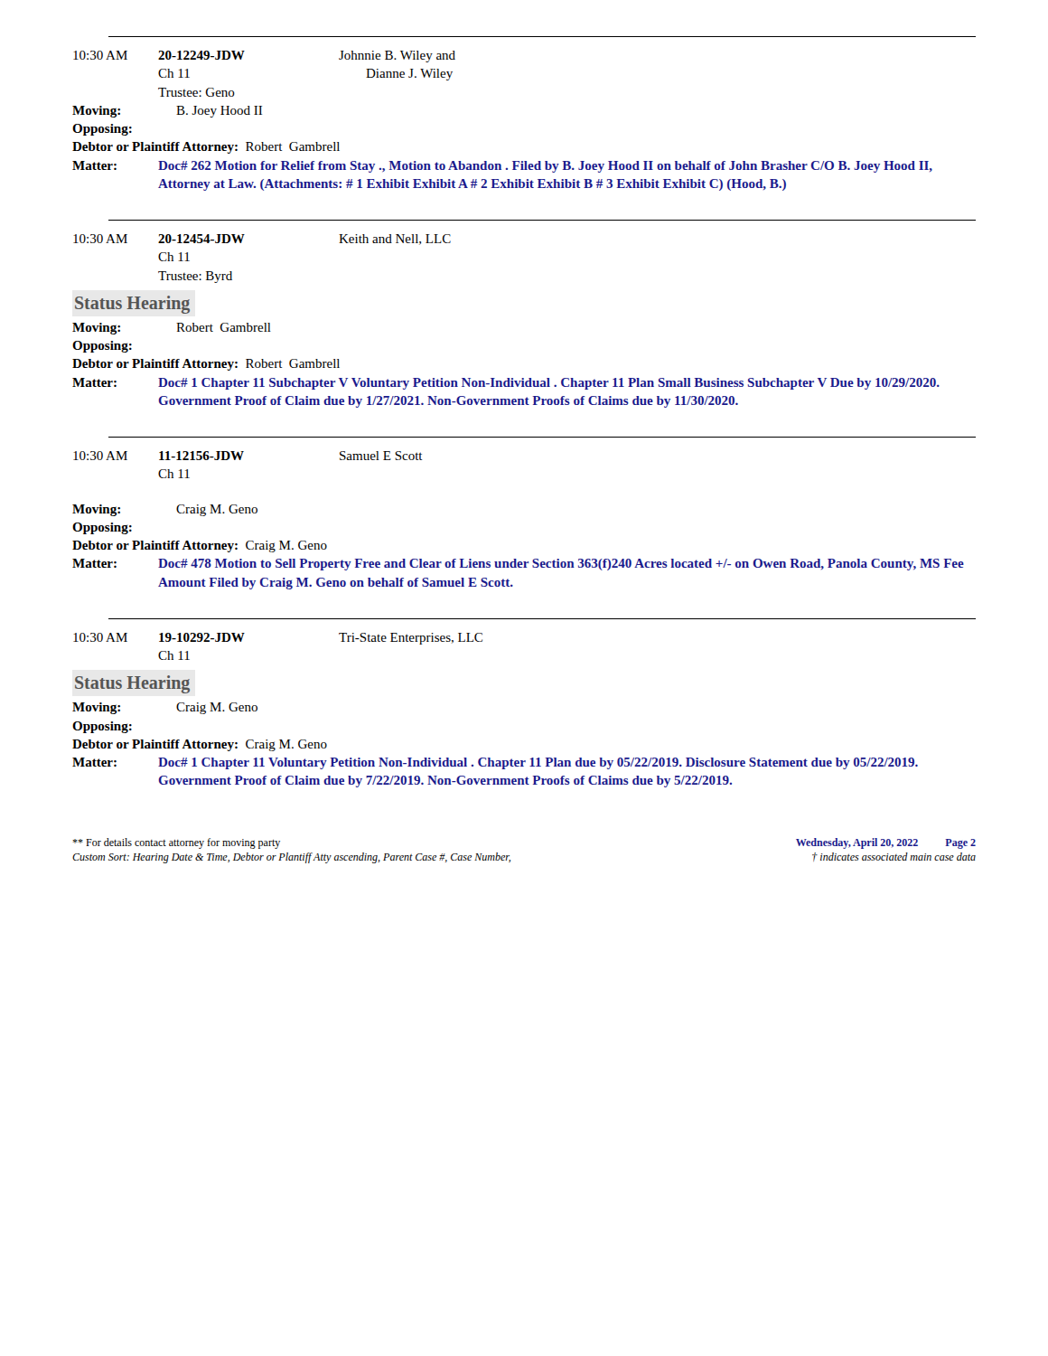| 10:30 AM | 20-12249-JDW | Johnnie B. Wiley and |
| | Ch 11 | Dianne J. Wiley |
| | Trustee: Geno |
| Moving: | B. Joey Hood II |
| Opposing: |
| Debtor or Plaintiff Attorney: Robert Gambrell |
| Matter: | Doc# 262 Motion for Relief from Stay ., Motion to Abandon . Filed by B. Joey Hood II on behalf of John Brasher C/O B. Joey Hood II, Attorney at Law. (Attachments: # 1 Exhibit Exhibit A # 2 Exhibit Exhibit B # 3 Exhibit Exhibit C) (Hood, B.) |
| 10:30 AM | 20-12454-JDW | Keith and Nell, LLC |
| | Ch 11 |
| | Trustee: Byrd |
Status Hearing
| Moving: | Robert Gambrell |
| Opposing: |
| Debtor or Plaintiff Attorney: Robert Gambrell |
| Matter: | Doc# 1 Chapter 11 Subchapter V Voluntary Petition Non-Individual . Chapter 11 Plan Small Business Subchapter V Due by 10/29/2020. Government Proof of Claim due by 1/27/2021. Non-Government Proofs of Claims due by 11/30/2020. |
| 10:30 AM | 11-12156-JDW | Samuel E Scott |
| | Ch 11 |
| Moving: | Craig M. Geno |
| Opposing: |
| Debtor or Plaintiff Attorney: Craig M. Geno |
| Matter: | Doc# 478 Motion to Sell Property Free and Clear of Liens under Section 363(f)240 Acres located +/- on Owen Road, Panola County, MS Fee Amount Filed by Craig M. Geno on behalf of Samuel E Scott. |
| 10:30 AM | 19-10292-JDW | Tri-State Enterprises, LLC |
| | Ch 11 |
Status Hearing
| Moving: | Craig M. Geno |
| Opposing: |
| Debtor or Plaintiff Attorney: Craig M. Geno |
| Matter: | Doc# 1 Chapter 11 Voluntary Petition Non-Individual . Chapter 11 Plan due by 05/22/2019. Disclosure Statement due by 05/22/2019. Government Proof of Claim due by 7/22/2019. Non-Government Proofs of Claims due by 5/22/2019. |
| ** For details contact attorney for moving party | Wednesday, April 20, 2022 Page 2 |
| Custom Sort: Hearing Date & Time, Debtor or Plantiff Atty ascending, Parent Case #, Case Number, | † indicates associated main case data |